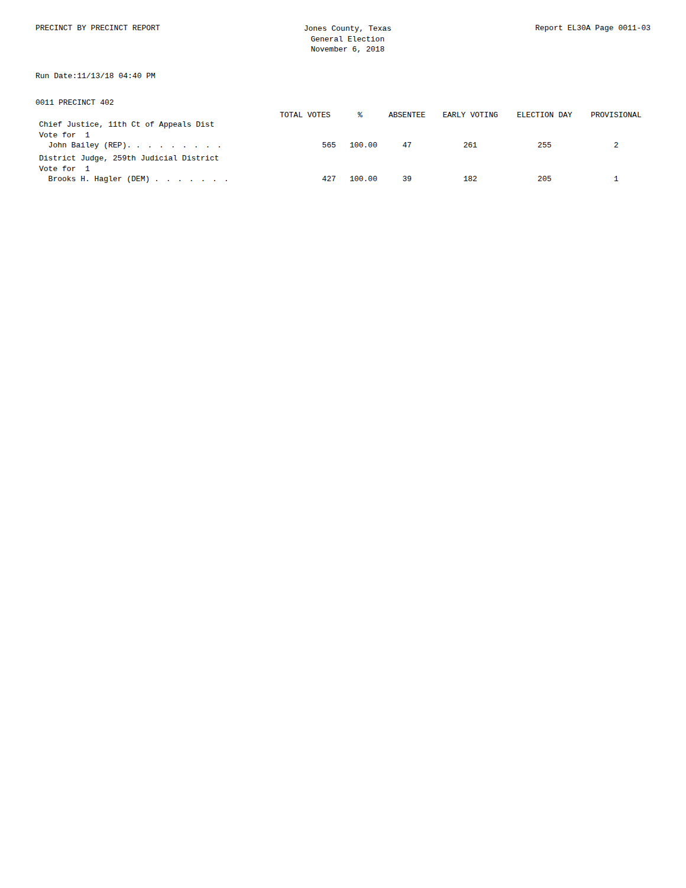PRECINCT BY PRECINCT REPORT
Jones County, Texas
General Election
November 6, 2018
Report EL30A Page 0011-03
Run Date:11/13/18 04:40 PM
0011 PRECINCT 402
| | TOTAL VOTES | % | ABSENTEE | EARLY VOTING | ELECTION DAY | PROVISIONAL |
| --- | --- | --- | --- | --- | --- | --- |
| Chief Justice, 11th Ct of Appeals Dist Vote for 1 | | | | | | |
| John Bailey (REP). . . . . . . . . | 565 | 100.00 | 47 | 261 | 255 | 2 |
| District Judge, 259th Judicial District Vote for 1 | | | | | | |
| Brooks H. Hagler (DEM) . . . . . . . | 427 | 100.00 | 39 | 182 | 205 | 1 |